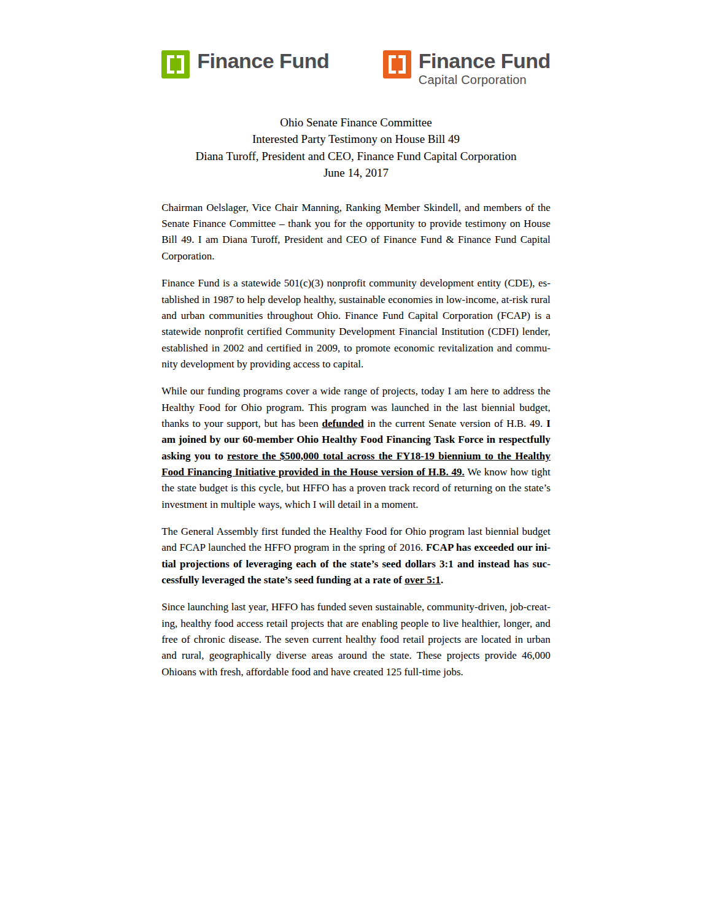Finance Fund
Finance Fund
Capital Corporation
Ohio Senate Finance Committee
Interested Party Testimony on House Bill 49
Diana Turoff, President and CEO, Finance Fund Capital Corporation
June 14, 2017
Chairman Oelslager, Vice Chair Manning, Ranking Member Skindell, and members of the Senate Finance Committee – thank you for the opportunity to provide testimony on House Bill 49. I am Diana Turoff, President and CEO of Finance Fund & Finance Fund Capital Corporation.
Finance Fund is a statewide 501(c)(3) nonprofit community development entity (CDE), established in 1987 to help develop healthy, sustainable economies in low-income, at-risk rural and urban communities throughout Ohio. Finance Fund Capital Corporation (FCAP) is a statewide nonprofit certified Community Development Financial Institution (CDFI) lender, established in 2002 and certified in 2009, to promote economic revitalization and community development by providing access to capital.
While our funding programs cover a wide range of projects, today I am here to address the Healthy Food for Ohio program. This program was launched in the last biennial budget, thanks to your support, but has been defunded in the current Senate version of H.B. 49. I am joined by our 60-member Ohio Healthy Food Financing Task Force in respectfully asking you to restore the $500,000 total across the FY18-19 biennium to the Healthy Food Financing Initiative provided in the House version of H.B. 49. We know how tight the state budget is this cycle, but HFFO has a proven track record of returning on the state’s investment in multiple ways, which I will detail in a moment.
The General Assembly first funded the Healthy Food for Ohio program last biennial budget and FCAP launched the HFFO program in the spring of 2016. FCAP has exceeded our initial projections of leveraging each of the state’s seed dollars 3:1 and instead has successfully leveraged the state’s seed funding at a rate of over 5:1.
Since launching last year, HFFO has funded seven sustainable, community-driven, job-creating, healthy food access retail projects that are enabling people to live healthier, longer, and free of chronic disease. The seven current healthy food retail projects are located in urban and rural, geographically diverse areas around the state. These projects provide 46,000 Ohioans with fresh, affordable food and have created 125 full-time jobs.